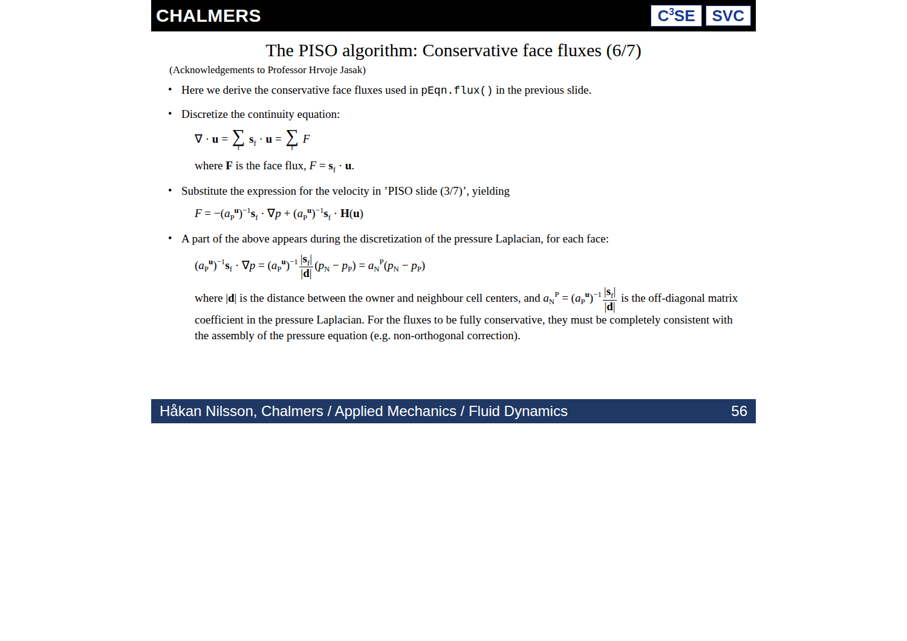CHALMERS
C3SE
SVC
The PISO algorithm: Conservative face fluxes (6/7)
(Acknowledgements to Professor Hrvoje Jasak)
Here we derive the conservative face fluxes used in pEqn.flux() in the previous slide.
Discretize the continuity equation:
∇ · u = ∑f sf · u = ∑f F
where F is the face flux, F = sf · u.
Substitute the expression for the velocity in ’PISO slide (3/7)’, yielding
F = −(aPu)−1sf · ∇p + (aPu)−1sf · H(u)
A part of the above appears during the discretization of the pressure Laplacian, for each face:
(aPu)−1sf · ∇p = (aPu)−1|sf||d|(pN − pP) = aNP(pN − pP)
where |d| is the distance between the owner and neighbour cell centers, and aNP = (aPu)−1|sf||d| is the off-diagonal matrix coefficient in the pressure Laplacian. For the fluxes to be fully conservative, they must be completely consistent with the assembly of the pressure equation (e.g. non-orthogonal correction).
Håkan Nilsson, Chalmers / Applied Mechanics / Fluid Dynamics
56